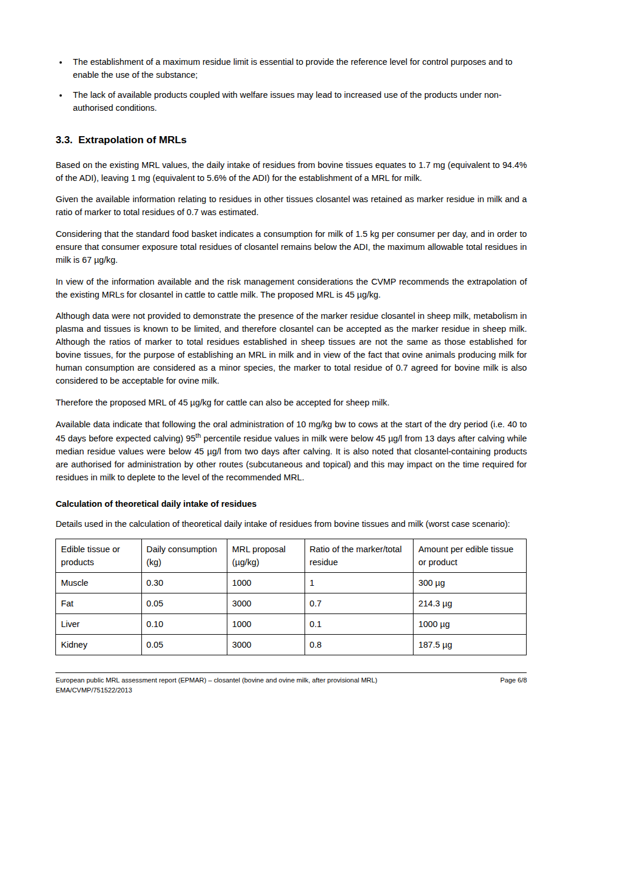The establishment of a maximum residue limit is essential to provide the reference level for control purposes and to enable the use of the substance;
The lack of available products coupled with welfare issues may lead to increased use of the products under non-authorised conditions.
3.3. Extrapolation of MRLs
Based on the existing MRL values, the daily intake of residues from bovine tissues equates to 1.7 mg (equivalent to 94.4% of the ADI), leaving 1 mg (equivalent to 5.6% of the ADI) for the establishment of a MRL for milk.
Given the available information relating to residues in other tissues closantel was retained as marker residue in milk and a ratio of marker to total residues of 0.7 was estimated.
Considering that the standard food basket indicates a consumption for milk of 1.5 kg per consumer per day, and in order to ensure that consumer exposure total residues of closantel remains below the ADI, the maximum allowable total residues in milk is 67 µg/kg.
In view of the information available and the risk management considerations the CVMP recommends the extrapolation of the existing MRLs for closantel in cattle to cattle milk. The proposed MRL is 45 µg/kg.
Although data were not provided to demonstrate the presence of the marker residue closantel in sheep milk, metabolism in plasma and tissues is known to be limited, and therefore closantel can be accepted as the marker residue in sheep milk. Although the ratios of marker to total residues established in sheep tissues are not the same as those established for bovine tissues, for the purpose of establishing an MRL in milk and in view of the fact that ovine animals producing milk for human consumption are considered as a minor species, the marker to total residue of 0.7 agreed for bovine milk is also considered to be acceptable for ovine milk.
Therefore the proposed MRL of 45 µg/kg for cattle can also be accepted for sheep milk.
Available data indicate that following the oral administration of 10 mg/kg bw to cows at the start of the dry period (i.e. 40 to 45 days before expected calving) 95th percentile residue values in milk were below 45 µg/l from 13 days after calving while median residue values were below 45 µg/l from two days after calving. It is also noted that closantel-containing products are authorised for administration by other routes (subcutaneous and topical) and this may impact on the time required for residues in milk to deplete to the level of the recommended MRL.
Calculation of theoretical daily intake of residues
Details used in the calculation of theoretical daily intake of residues from bovine tissues and milk (worst case scenario):
| Edible tissue or products | Daily consumption (kg) | MRL proposal (µg/kg) | Ratio of the marker/total residue | Amount per edible tissue or product |
| --- | --- | --- | --- | --- |
| Muscle | 0.30 | 1000 | 1 | 300 µg |
| Fat | 0.05 | 3000 | 0.7 | 214.3 µg |
| Liver | 0.10 | 1000 | 0.1 | 1000 µg |
| Kidney | 0.05 | 3000 | 0.8 | 187.5 µg |
European public MRL assessment report (EPMAR) – closantel (bovine and ovine milk, after provisional MRL)
EMA/CVMP/751522/2013
Page 6/8